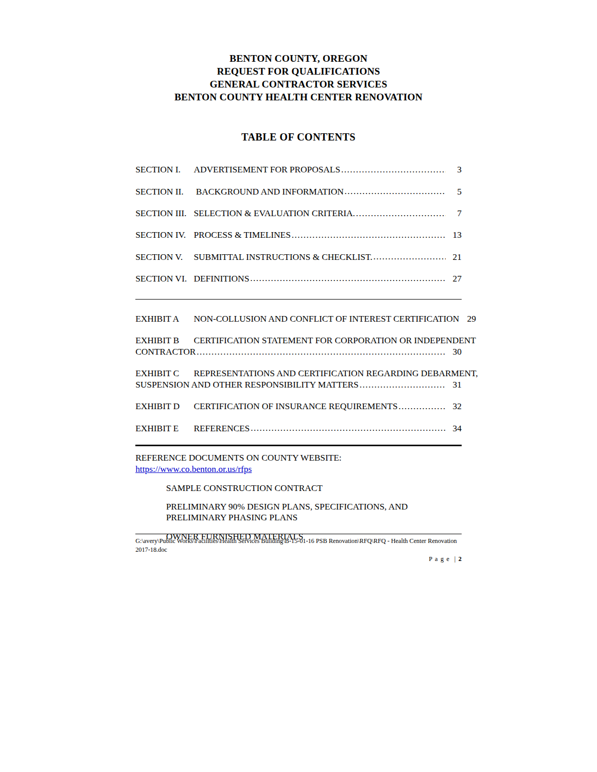BENTON COUNTY, OREGON
REQUEST FOR QUALIFICATIONS
GENERAL CONTRACTOR SERVICES
BENTON COUNTY HEALTH CENTER RENOVATION
TABLE OF CONTENTS
SECTION I. ADVERTISEMENT FOR PROPOSALS .......................................................................................................................................................... 3
SECTION II. BACKGROUND AND INFORMATION .......................................................................................................................................................... 5
SECTION III. SELECTION & EVALUATION CRITERIA. .......................................................................................................................................................... 7
SECTION IV. PROCESS & TIMELINES .......................................................................................................................................................... 13
SECTION V. SUBMITTAL INSTRUCTIONS & CHECKLIST. .......................................................................................................................................................... 21
SECTION VI. DEFINITIONS .......................................................................................................................................................... 27
EXHIBIT ANON-COLLUSION AND CONFLICT OF INTEREST CERTIFICATION .......................................................................................................................................................... 29
EXHIBIT BCERTIFICATION STATEMENT FOR CORPORATION OR INDEPENDENT CONTRACTOR .......................................................................................................................................................... 30
EXHIBIT CREPRESENTATIONS AND CERTIFICATION REGARDING DEBARMENT, SUSPENSION AND OTHER RESPONSIBILITY MATTERS .......................................................................................................................................................... 31
EXHIBIT DCERTIFICATION OF INSURANCE REQUIREMENTS .......................................................................................................................................................... 32
EXHIBIT EREFERENCES .......................................................................................................................................................... 34
REFERENCE DOCUMENTS ON COUNTY WEBSITE: https://www.co.benton.or.us/rfps
SAMPLE CONSTRUCTION CONTRACT
PRELIMINARY 90% DESIGN PLANS, SPECIFICATIONS, AND PRELIMINARY PHASING PLANS
OWNER FURNISHED MATERIALS
G:\avery\Public Works\Facilities\Health Services Building\B-15-01-16 PSB Renovation\RFQ\RFQ - Health Center Renovation 2017-18.doc P a g e | 2